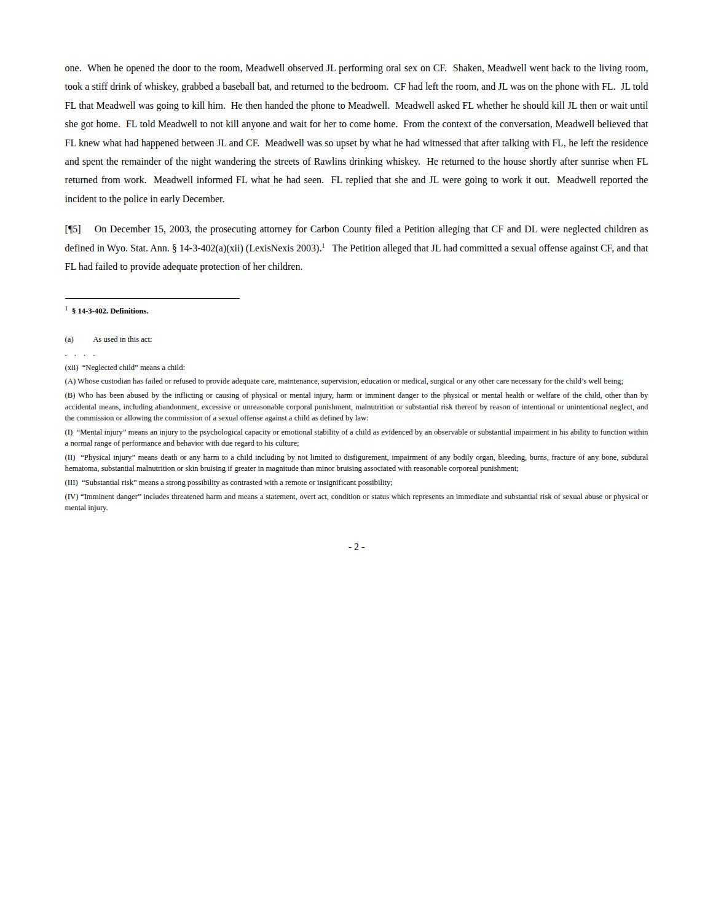one. When he opened the door to the room, Meadwell observed JL performing oral sex on CF. Shaken, Meadwell went back to the living room, took a stiff drink of whiskey, grabbed a baseball bat, and returned to the bedroom. CF had left the room, and JL was on the phone with FL. JL told FL that Meadwell was going to kill him. He then handed the phone to Meadwell. Meadwell asked FL whether he should kill JL then or wait until she got home. FL told Meadwell to not kill anyone and wait for her to come home. From the context of the conversation, Meadwell believed that FL knew what had happened between JL and CF. Meadwell was so upset by what he had witnessed that after talking with FL, he left the residence and spent the remainder of the night wandering the streets of Rawlins drinking whiskey. He returned to the house shortly after sunrise when FL returned from work. Meadwell informed FL what he had seen. FL replied that she and JL were going to work it out. Meadwell reported the incident to the police in early December.
[¶5] On December 15, 2003, the prosecuting attorney for Carbon County filed a Petition alleging that CF and DL were neglected children as defined in Wyo. Stat. Ann. § 14-3-402(a)(xii) (LexisNexis 2003).1 The Petition alleged that JL had committed a sexual offense against CF, and that FL had failed to provide adequate protection of her children.
1 § 14-3-402. Definitions.
(a) As used in this act:
. . . .
(xii) “Neglected child” means a child:
(A) Whose custodian has failed or refused to provide adequate care, maintenance, supervision, education or medical, surgical or any other care necessary for the child’s well being;
(B) Who has been abused by the inflicting or causing of physical or mental injury, harm or imminent danger to the physical or mental health or welfare of the child, other than by accidental means, including abandonment, excessive or unreasonable corporal punishment, malnutrition or substantial risk thereof by reason of intentional or unintentional neglect, and the commission or allowing the commission of a sexual offense against a child as defined by law:
(I) “Mental injury” means an injury to the psychological capacity or emotional stability of a child as evidenced by an observable or substantial impairment in his ability to function within a normal range of performance and behavior with due regard to his culture;
(II) “Physical injury” means death or any harm to a child including by not limited to disfigurement, impairment of any bodily organ, bleeding, burns, fracture of any bone, subdural hematoma, substantial malnutrition or skin bruising if greater in magnitude than minor bruising associated with reasonable corporeal punishment;
(III) “Substantial risk” means a strong possibility as contrasted with a remote or insignificant possibility;
(IV) “Imminent danger” includes threatened harm and means a statement, overt act, condition or status which represents an immediate and substantial risk of sexual abuse or physical or mental injury.
- 2 -